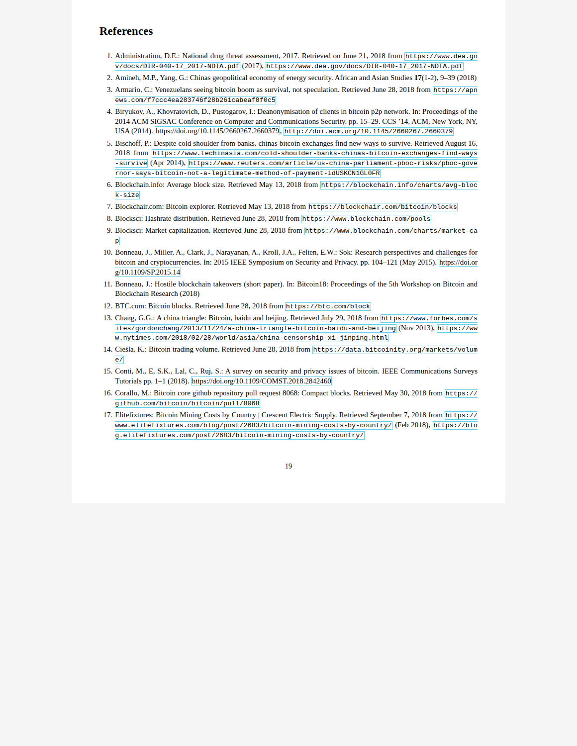References
Administration, D.E.: National drug threat assessment, 2017. Retrieved on June 21, 2018 from https://www.dea.gov/docs/DIR-040-17_2017-NDTA.pdf (2017), https://www.dea.gov/docs/DIR-040-17_2017-NDTA.pdf
Amineh, M.P., Yang, G.: Chinas geopolitical economy of energy security. African and Asian Studies 17(1-2), 9–39 (2018)
Armario, C.: Venezuelans seeing bitcoin boom as survival, not speculation. Retrieved June 28, 2018 from https://apnews.com/f7ccc4ea283746f28b261cabeaf8f0c5
Biryukov, A., Khovratovich, D., Pustogarov, I.: Deanonymisation of clients in bitcoin p2p network. In: Proceedings of the 2014 ACM SIGSAC Conference on Computer and Communications Security. pp. 15–29. CCS ’14, ACM, New York, NY, USA (2014). https://doi.org/10.1145/2660267.2660379, http://doi.acm.org/10.1145/2660267.2660379
Bischoff, P.: Despite cold shoulder from banks, chinas bitcoin exchanges find new ways to survive. Retrieved August 16, 2018 from https://www.techinasia.com/cold-shoulder-banks-chinas-bitcoin-exchanges-find-ways-survive (Apr 2014), https://www.reuters.com/article/us-china-parliament-pboc-risks/pboc-governor-says-bitcoin-not-a-legitimate-method-of-payment-idUSKCN1GL0FR
Blockchain.info: Average block size. Retrieved May 13, 2018 from https://blockchain.info/charts/avg-block-size
Blockchair.com: Bitcoin explorer. Retrieved May 13, 2018 from https://blockchair.com/bitcoin/blocks
Blocksci: Hashrate distribution. Retrieved June 28, 2018 from https://www.blockchain.com/pools
Blocksci: Market capitalization. Retrieved June 28, 2018 from https://www.blockchain.com/charts/market-cap
Bonneau, J., Miller, A., Clark, J., Narayanan, A., Kroll, J.A., Felten, E.W.: Sok: Research perspectives and challenges for bitcoin and cryptocurrencies. In: 2015 IEEE Symposium on Security and Privacy. pp. 104–121 (May 2015). https://doi.org/10.1109/SP.2015.14
Bonneau, J.: Hostile blockchain takeovers (short paper). In: Bitcoin18: Proceedings of the 5th Workshop on Bitcoin and Blockchain Research (2018)
BTC.com: Bitcoin blocks. Retrieved June 28, 2018 from https://btc.com/block
Chang, G.G.: A china triangle: Bitcoin, baidu and beijing. Retrieved July 29, 2018 from https://www.forbes.com/sites/gordonchang/2013/11/24/a-china-triangle-bitcoin-baidu-and-beijing (Nov 2013), https://www.nytimes.com/2018/02/28/world/asia/china-censorship-xi-jinping.html
Cieśla, K.: Bitcoin trading volume. Retrieved June 28, 2018 from https://data.bitcoinity.org/markets/volume/
Conti, M., E, S.K., Lal, C., Ruj, S.: A survey on security and privacy issues of bitcoin. IEEE Communications Surveys Tutorials pp. 1–1 (2018). https://doi.org/10.1109/COMST.2018.2842460
Corallo, M.: Bitcoin core github repository pull request 8068: Compact blocks. Retrieved May 30, 2018 from https://github.com/bitcoin/bitcoin/pull/8068
Elitefixtures: Bitcoin Mining Costs by Country | Crescent Electric Supply. Retrieved September 7, 2018 from https://www.elitefixtures.com/blog/post/2683/bitcoin-mining-costs-by-country/ (Feb 2018), https://blog.elitefixtures.com/post/2683/bitcoin-mining-costs-by-country/
19